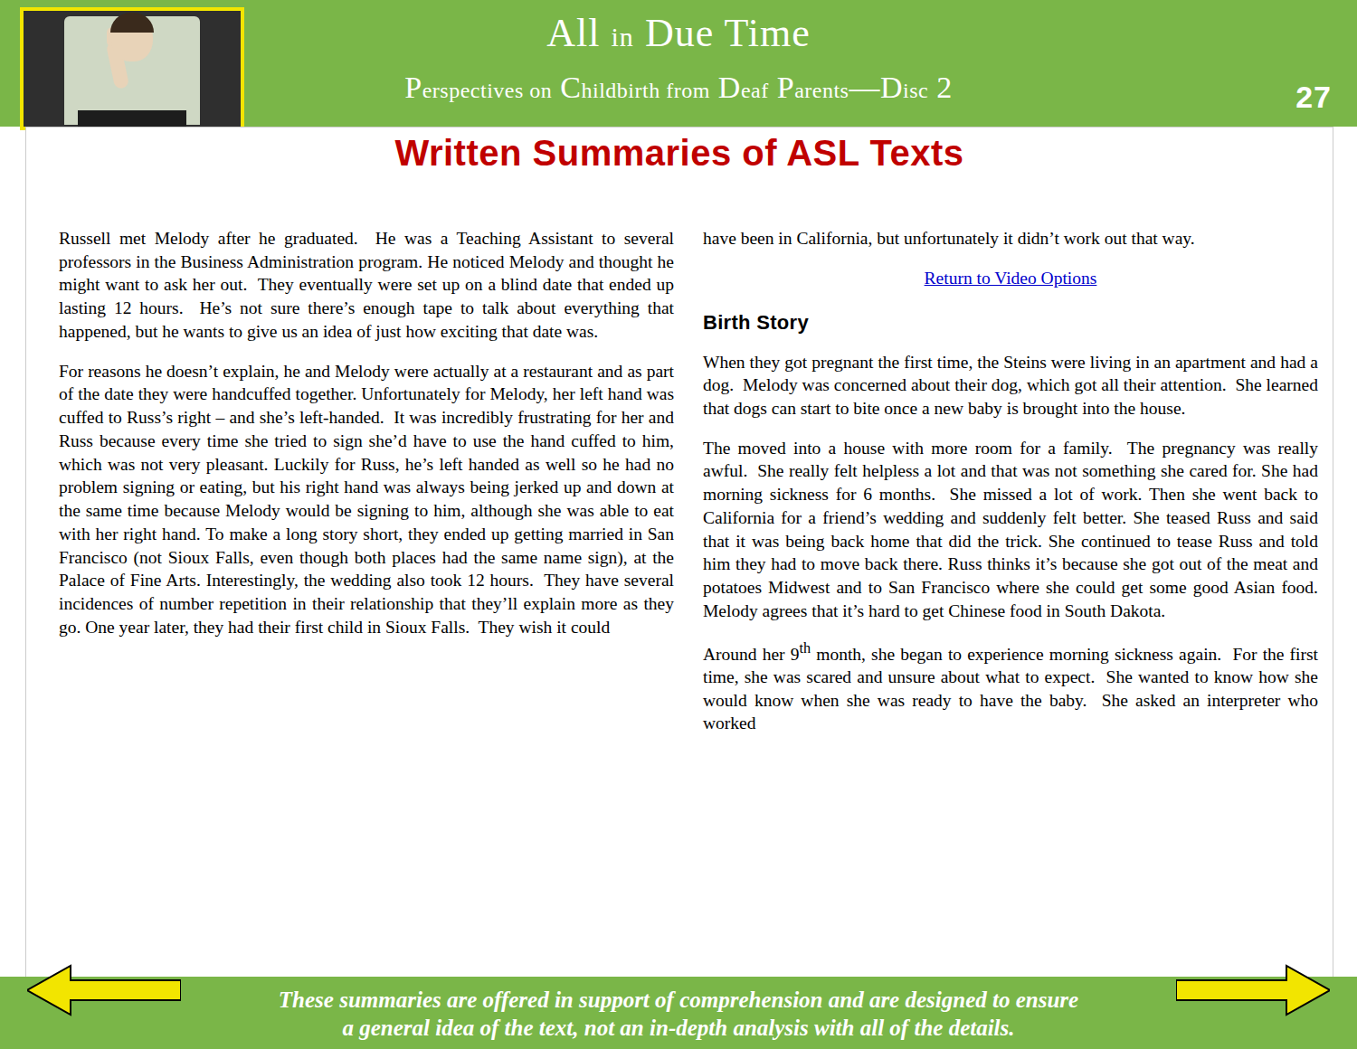All in Due Time
Perspectives on Childbirth from Deaf Parents—Disc 2
27
Written Summaries of ASL Texts
Russell met Melody after he graduated. He was a Teaching Assistant to several professors in the Business Administration program. He noticed Melody and thought he might want to ask her out. They eventually were set up on a blind date that ended up lasting 12 hours. He’s not sure there’s enough tape to talk about everything that happened, but he wants to give us an idea of just how exciting that date was.
For reasons he doesn’t explain, he and Melody were actually at a restaurant and as part of the date they were handcuffed together. Unfortunately for Melody, her left hand was cuffed to Russ’s right – and she’s left-handed. It was incredibly frustrating for her and Russ because every time she tried to sign she’d have to use the hand cuffed to him, which was not very pleasant. Luckily for Russ, he’s left handed as well so he had no problem signing or eating, but his right hand was always being jerked up and down at the same time because Melody would be signing to him, although she was able to eat with her right hand. To make a long story short, they ended up getting married in San Francisco (not Sioux Falls, even though both places had the same name sign), at the Palace of Fine Arts. Interestingly, the wedding also took 12 hours. They have several incidences of number repetition in their relationship that they’ll explain more as they go. One year later, they had their first child in Sioux Falls. They wish it could
have been in California, but unfortunately it didn’t work out that way.
Return to Video Options
Birth Story
When they got pregnant the first time, the Steins were living in an apartment and had a dog. Melody was concerned about their dog, which got all their attention. She learned that dogs can start to bite once a new baby is brought into the house.
The moved into a house with more room for a family. The pregnancy was really awful. She really felt helpless a lot and that was not something she cared for. She had morning sickness for 6 months. She missed a lot of work. Then she went back to California for a friend’s wedding and suddenly felt better. She teased Russ and said that it was being back home that did the trick. She continued to tease Russ and told him they had to move back there. Russ thinks it’s because she got out of the meat and potatoes Midwest and to San Francisco where she could get some good Asian food. Melody agrees that it’s hard to get Chinese food in South Dakota.
Around her 9th month, she began to experience morning sickness again. For the first time, she was scared and unsure about what to expect. She wanted to know how she would know when she was ready to have the baby. She asked an interpreter who worked
These summaries are offered in support of comprehension and are designed to ensure
a general idea of the text, not an in-depth analysis with all of the details.